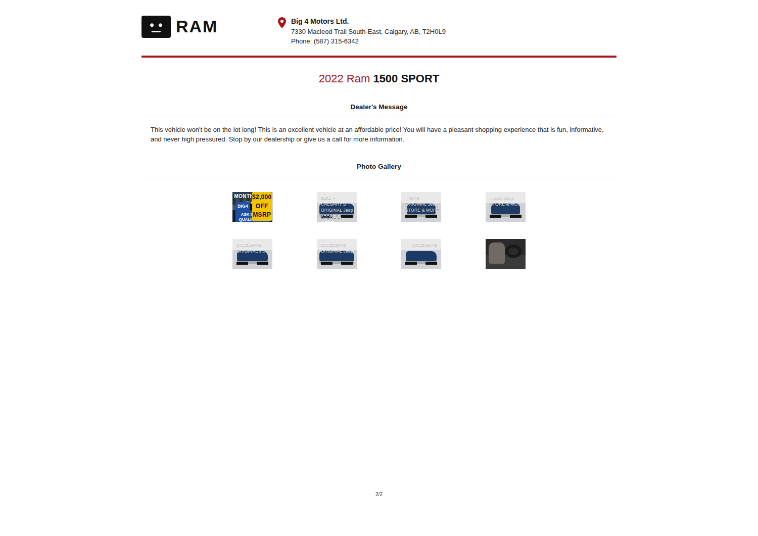RAM
Big 4 Motors Ltd.
7330 Macleod Trail South-East, Calgary, AB, T2H0L9
Phone: (587) 315-6342
2022 Ram 1500 SPORT
Dealer's Message
This vehicle won't be on the lot long! This is an excellent vehicle at an affordable price! You will have a pleasant shopping experience that is fun, informative, and never high pressured. Stop by our dealership or give us a call for more information.
Photo Gallery
MONTH of the RAM
ASK IF YOU QUALIFY FOR AN ADDITIONAL $4,000 OFF MSRP
BIG4 $2,000 OFF MSRP
BIG4 — CALGARY'S ORIGINAL Jeep STORE & MORE…
…RY'S ORIGINAL Jeep STORE & MORE
…NAL Jeep STORE & MO…
CALGARY'S ORIGINAL J…
CALGARY'S ORIGINAL Jeep
CALGARY'S
2/2